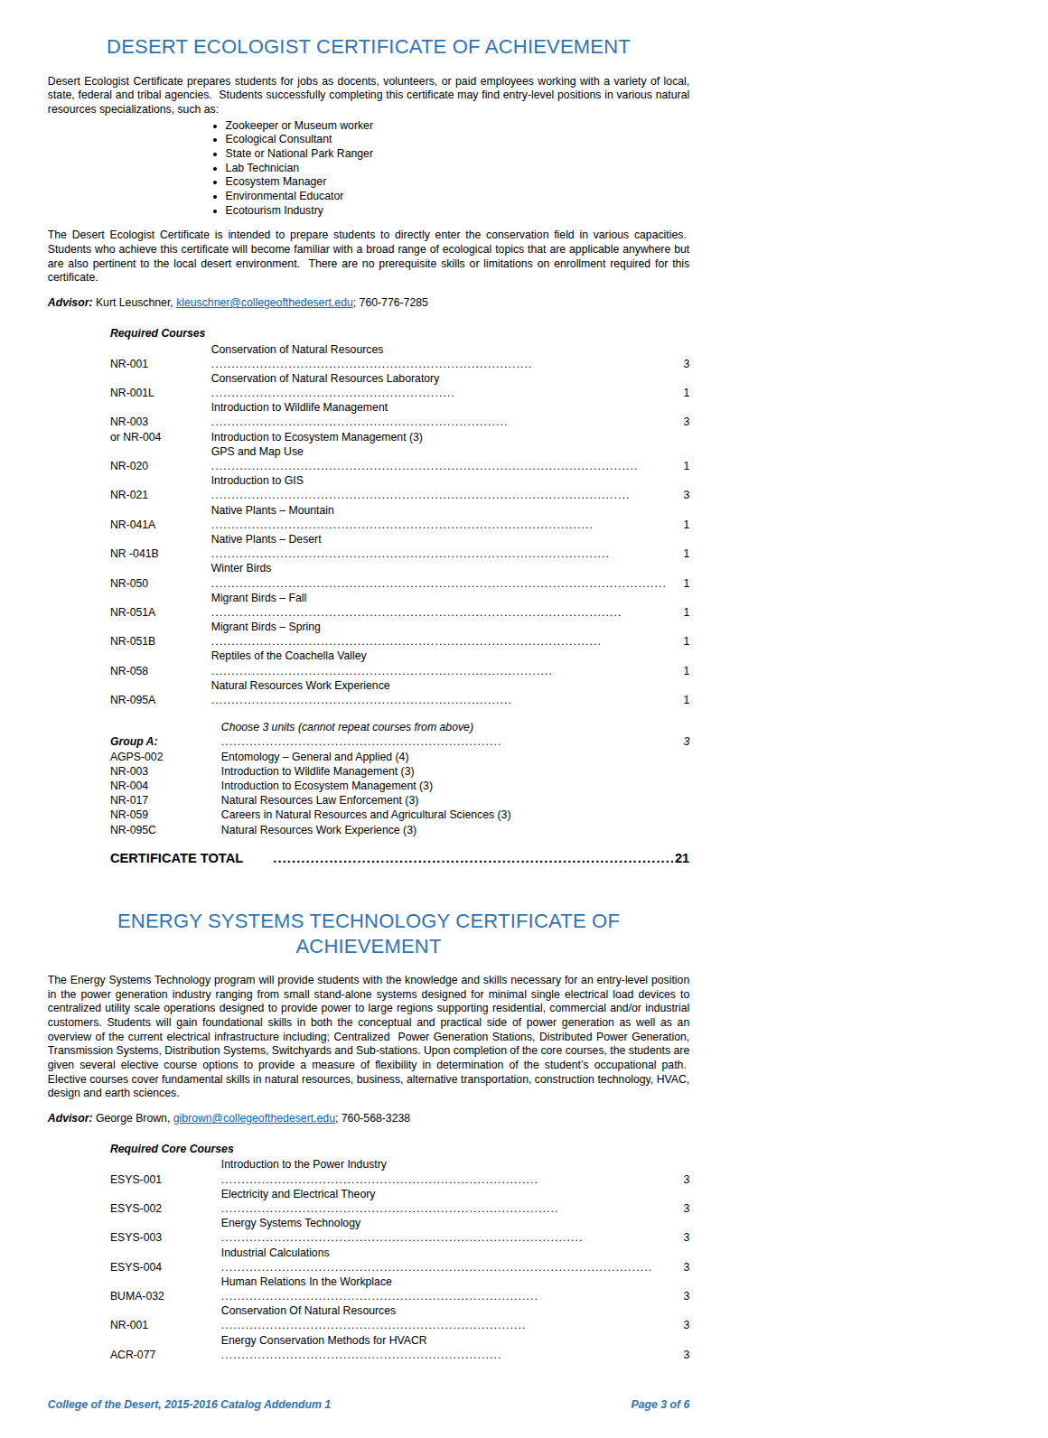DESERT ECOLOGIST CERTIFICATE OF ACHIEVEMENT
Desert Ecologist Certificate prepares students for jobs as docents, volunteers, or paid employees working with a variety of local, state, federal and tribal agencies. Students successfully completing this certificate may find entry-level positions in various natural resources specializations, such as:
Zookeeper or Museum worker
Ecological Consultant
State or National Park Ranger
Lab Technician
Ecosystem Manager
Environmental Educator
Ecotourism Industry
The Desert Ecologist Certificate is intended to prepare students to directly enter the conservation field in various capacities. Students who achieve this certificate will become familiar with a broad range of ecological topics that are applicable anywhere but are also pertinent to the local desert environment. There are no prerequisite skills or limitations on enrollment required for this certificate.
Advisor: Kurt Leuschner, kleuschner@collegeofthedesert.edu; 760-776-7285
Required Courses
| NR-001 | Conservation of Natural Resources ............................................................................... | 3 |
| NR-001L | Conservation of Natural Resources Laboratory ............................................................ | 1 |
| NR-003 | Introduction to Wildlife Management ......................................................................... | 3 |
| or NR-004 | Introduction to Ecosystem Management (3) | |
| NR-020 | GPS and Map Use ......................................................................................................... | 1 |
| NR-021 | Introduction to GIS ....................................................................................................... | 3 |
| NR-041A | Native Plants – Mountain .............................................................................................. | 1 |
| NR -041B | Native Plants – Desert .................................................................................................. | 1 |
| NR-050 | Winter Birds ................................................................................................................ | 1 |
| NR-051A | Migrant Birds – Fall ..................................................................................................... | 1 |
| NR-051B | Migrant Birds – Spring ................................................................................................ | 1 |
| NR-058 | Reptiles of the Coachella Valley .................................................................................... | 1 |
| NR-095A | Natural Resources Work Experience .......................................................................... | 1 |
| Group A: | Choose 3 units (cannot repeat courses from above) ..................................................................... | 3 |
| AGPS-002 | Entomology – General and Applied (4) | |
| NR-003 | Introduction to Wildlife Management (3) | |
| NR-004 | Introduction to Ecosystem Management (3) | |
| NR-017 | Natural Resources Law Enforcement (3) | |
| NR-059 | Careers in Natural Resources and Agricultural Sciences (3) | |
| NR-095C | Natural Resources Work Experience (3) | |
CERTIFICATE TOTAL ..................................................................................................... 21
ENERGY SYSTEMS TECHNOLOGY CERTIFICATE OF ACHIEVEMENT
The Energy Systems Technology program will provide students with the knowledge and skills necessary for an entry-level position in the power generation industry ranging from small stand-alone systems designed for minimal single electrical load devices to centralized utility scale operations designed to provide power to large regions supporting residential, commercial and/or industrial customers. Students will gain foundational skills in both the conceptual and practical side of power generation as well as an overview of the current electrical infrastructure including; Centralized Power Generation Stations, Distributed Power Generation, Transmission Systems, Distribution Systems, Switchyards and Sub-stations. Upon completion of the core courses, the students are given several elective course options to provide a measure of flexibility in determination of the student’s occupational path. Elective courses cover fundamental skills in natural resources, business, alternative transportation, construction technology, HVAC, design and earth sciences.
Advisor: George Brown, gibrown@collegeofthedesert.edu; 760-568-3238
Required Core Courses
| ESYS-001 | Introduction to the Power Industry .............................................................................. | 3 |
| ESYS-002 | Electricity and Electrical Theory ................................................................................... | 3 |
| ESYS-003 | Energy Systems Technology ......................................................................................... | 3 |
| ESYS-004 | Industrial Calculations .......................................................................................................... | 3 |
| BUMA-032 | Human Relations In the Workplace .............................................................................. | 3 |
| NR-001 | Conservation Of Natural Resources ........................................................................... | 3 |
| ACR-077 | Energy Conservation Methods for HVACR ..................................................................... | 3 |
College of the Desert, 2015-2016 Catalog Addendum 1 Page 3 of 6